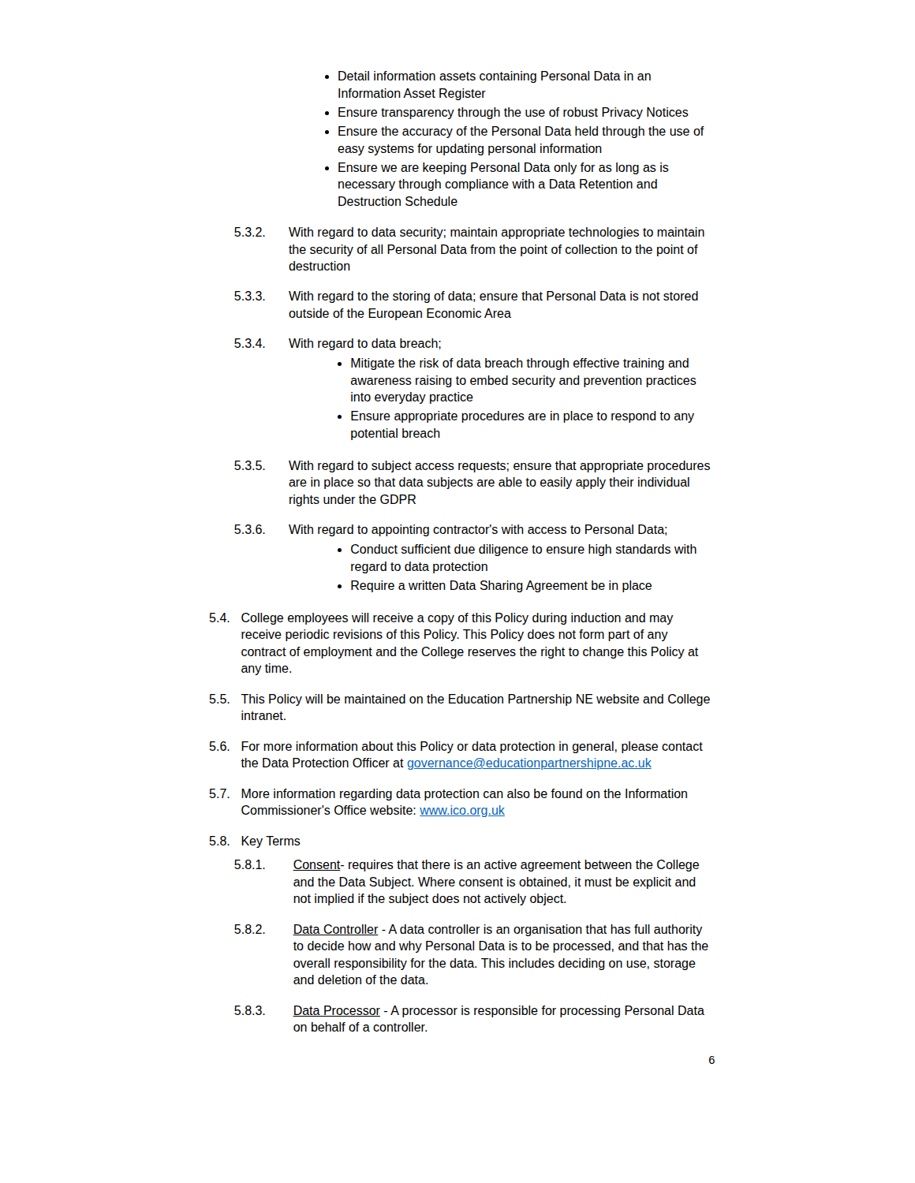Detail information assets containing Personal Data in an Information Asset Register
Ensure transparency through the use of robust Privacy Notices
Ensure the accuracy of the Personal Data held through the use of easy systems for updating personal information
Ensure we are keeping Personal Data only for as long as is necessary through compliance with a Data Retention and Destruction Schedule
5.3.2.
With regard to data security; maintain appropriate technologies to maintain the security of all Personal Data from the point of collection to the point of destruction
5.3.3.
With regard to the storing of data; ensure that Personal Data is not stored outside of the European Economic Area
5.3.4.
With regard to data breach;
Mitigate the risk of data breach through effective training and awareness raising to embed security and prevention practices into everyday practice
Ensure appropriate procedures are in place to respond to any potential breach
5.3.5.
With regard to subject access requests; ensure that appropriate procedures are in place so that data subjects are able to easily apply their individual rights under the GDPR
5.3.6.
With regard to appointing contractor's with access to Personal Data;
Conduct sufficient due diligence to ensure high standards with regard to data protection
Require a written Data Sharing Agreement be in place
5.4.
College employees will receive a copy of this Policy during induction and may receive periodic revisions of this Policy. This Policy does not form part of any contract of employment and the College reserves the right to change this Policy at any time.
5.5.
This Policy will be maintained on the Education Partnership NE website and College intranet.
5.6.
For more information about this Policy or data protection in general, please contact the Data Protection Officer at governance@educationpartnershipne.ac.uk
5.7.
More information regarding data protection can also be found on the Information Commissioner's Office website: www.ico.org.uk
5.8.
Key Terms
5.8.1.
Consent- requires that there is an active agreement between the College and the Data Subject. Where consent is obtained, it must be explicit and not implied if the subject does not actively object.
5.8.2.
Data Controller - A data controller is an organisation that has full authority to decide how and why Personal Data is to be processed, and that has the overall responsibility for the data. This includes deciding on use, storage and deletion of the data.
5.8.3.
Data Processor - A processor is responsible for processing Personal Data on behalf of a controller.
6